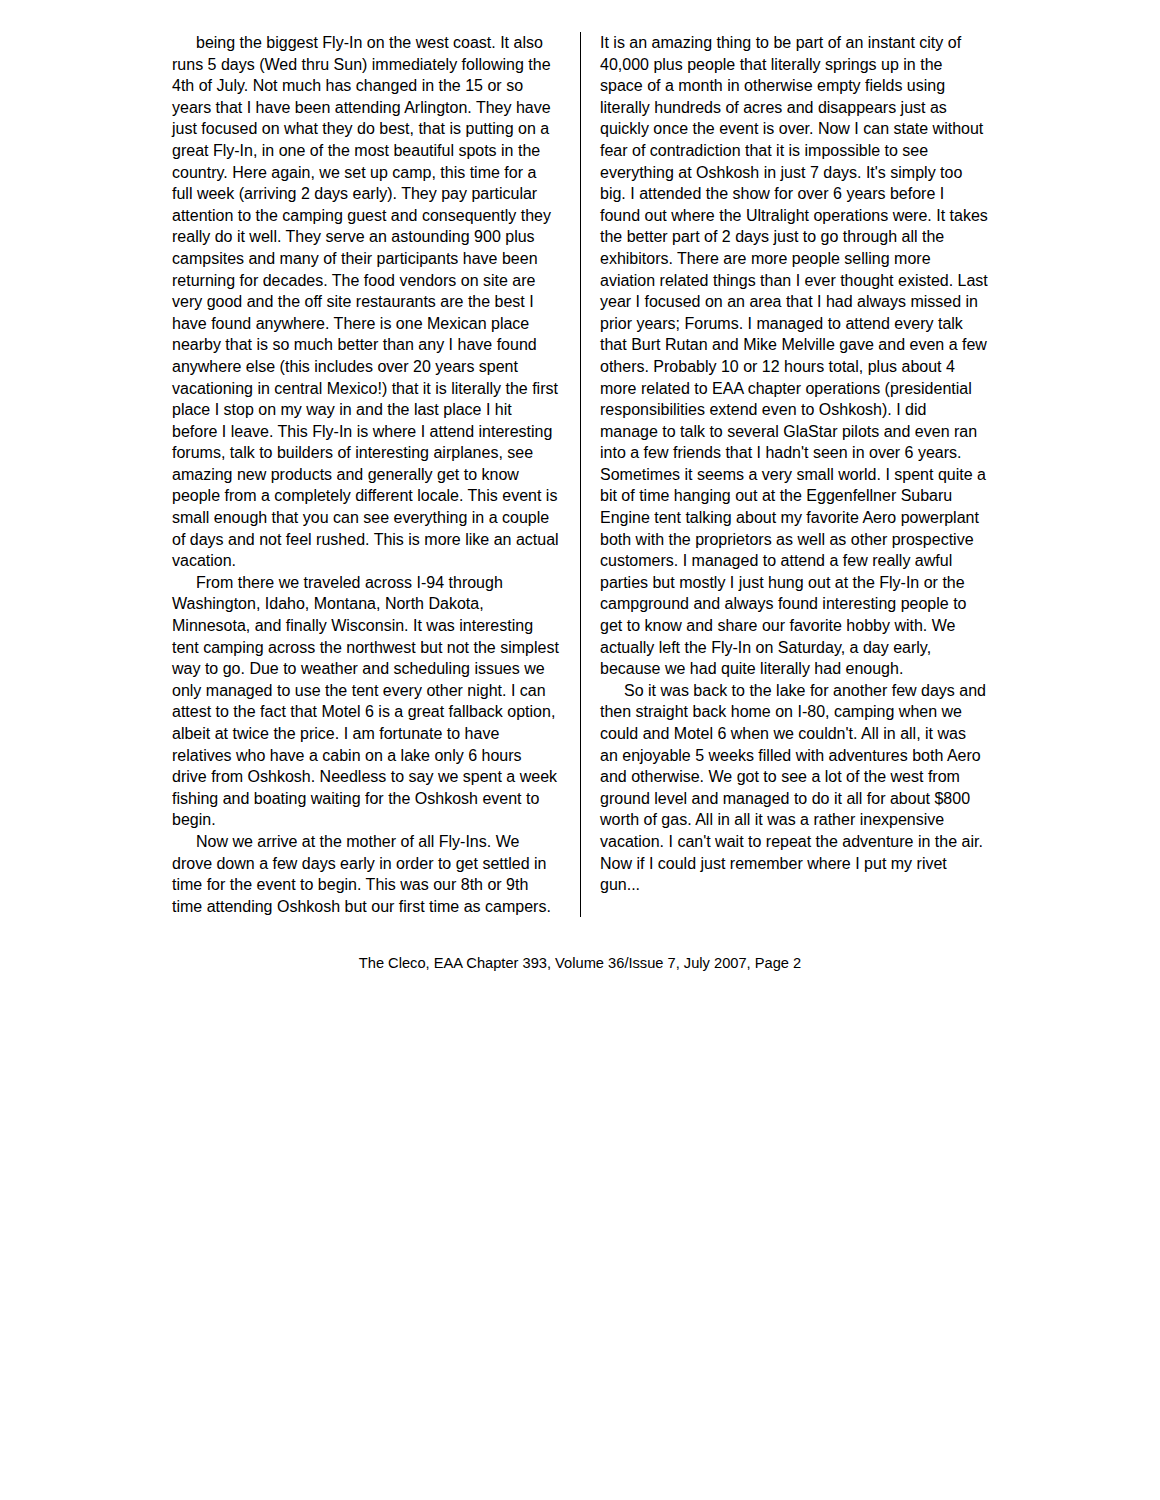being the biggest Fly-In on the west coast. It also runs 5 days (Wed thru Sun) immediately following the 4th of July. Not much has changed in the 15 or so years that I have been attending Arlington. They have just focused on what they do best, that is putting on a great Fly-In, in one of the most beautiful spots in the country. Here again, we set up camp, this time for a full week (arriving 2 days early). They pay particular attention to the camping guest and consequently they really do it well. They serve an astounding 900 plus campsites and many of their participants have been returning for decades. The food vendors on site are very good and the off site restaurants are the best I have found anywhere. There is one Mexican place nearby that is so much better than any I have found anywhere else (this includes over 20 years spent vacationing in central Mexico!) that it is literally the first place I stop on my way in and the last place I hit before I leave. This Fly-In is where I attend interesting forums, talk to builders of interesting airplanes, see amazing new products and generally get to know people from a completely different locale. This event is small enough that you can see everything in a couple of days and not feel rushed. This is more like an actual vacation.
From there we traveled across I-94 through Washington, Idaho, Montana, North Dakota, Minnesota, and finally Wisconsin. It was interesting tent camping across the northwest but not the simplest way to go. Due to weather and scheduling issues we only managed to use the tent every other night. I can attest to the fact that Motel 6 is a great fallback option, albeit at twice the price. I am fortunate to have relatives who have a cabin on a lake only 6 hours drive from Oshkosh. Needless to say we spent a week fishing and boating waiting for the Oshkosh event to begin.
Now we arrive at the mother of all Fly-Ins. We drove down a few days early in order to get settled in time for the event to begin. This was our 8th or 9th time attending Oshkosh but our first time as campers. It is an amazing thing to be part of an instant city of 40,000 plus people that literally springs up in the space of a month in otherwise empty fields using literally hundreds of acres and disappears just as quickly once the event is over. Now I can state without fear of contradiction that it is impossible to see everything at Oshkosh in just 7 days. It's simply too big. I attended the show for over 6 years before I found out where the Ultralight operations were. It takes the better part of 2 days just to go through all the exhibitors. There are more people selling more aviation related things than I ever thought existed. Last year I focused on an area that I had always missed in prior years; Forums. I managed to attend every talk that Burt Rutan and Mike Melville gave and even a few others. Probably 10 or 12 hours total, plus about 4 more related to EAA chapter operations (presidential responsibilities extend even to Oshkosh). I did manage to talk to several GlaStar pilots and even ran into a few friends that I hadn't seen in over 6 years. Sometimes it seems a very small world. I spent quite a bit of time hanging out at the Eggenfellner Subaru Engine tent talking about my favorite Aero powerplant both with the proprietors as well as other prospective customers. I managed to attend a few really awful parties but mostly I just hung out at the Fly-In or the campground and always found interesting people to get to know and share our favorite hobby with. We actually left the Fly-In on Saturday, a day early, because we had quite literally had enough.
So it was back to the lake for another few days and then straight back home on I-80, camping when we could and Motel 6 when we couldn't. All in all, it was an enjoyable 5 weeks filled with adventures both Aero and otherwise. We got to see a lot of the west from ground level and managed to do it all for about $800 worth of gas. All in all it was a rather inexpensive vacation. I can't wait to repeat the adventure in the air. Now if I could just remember where I put my rivet gun...
The Cleco, EAA Chapter 393, Volume 36/Issue 7, July 2007, Page 2